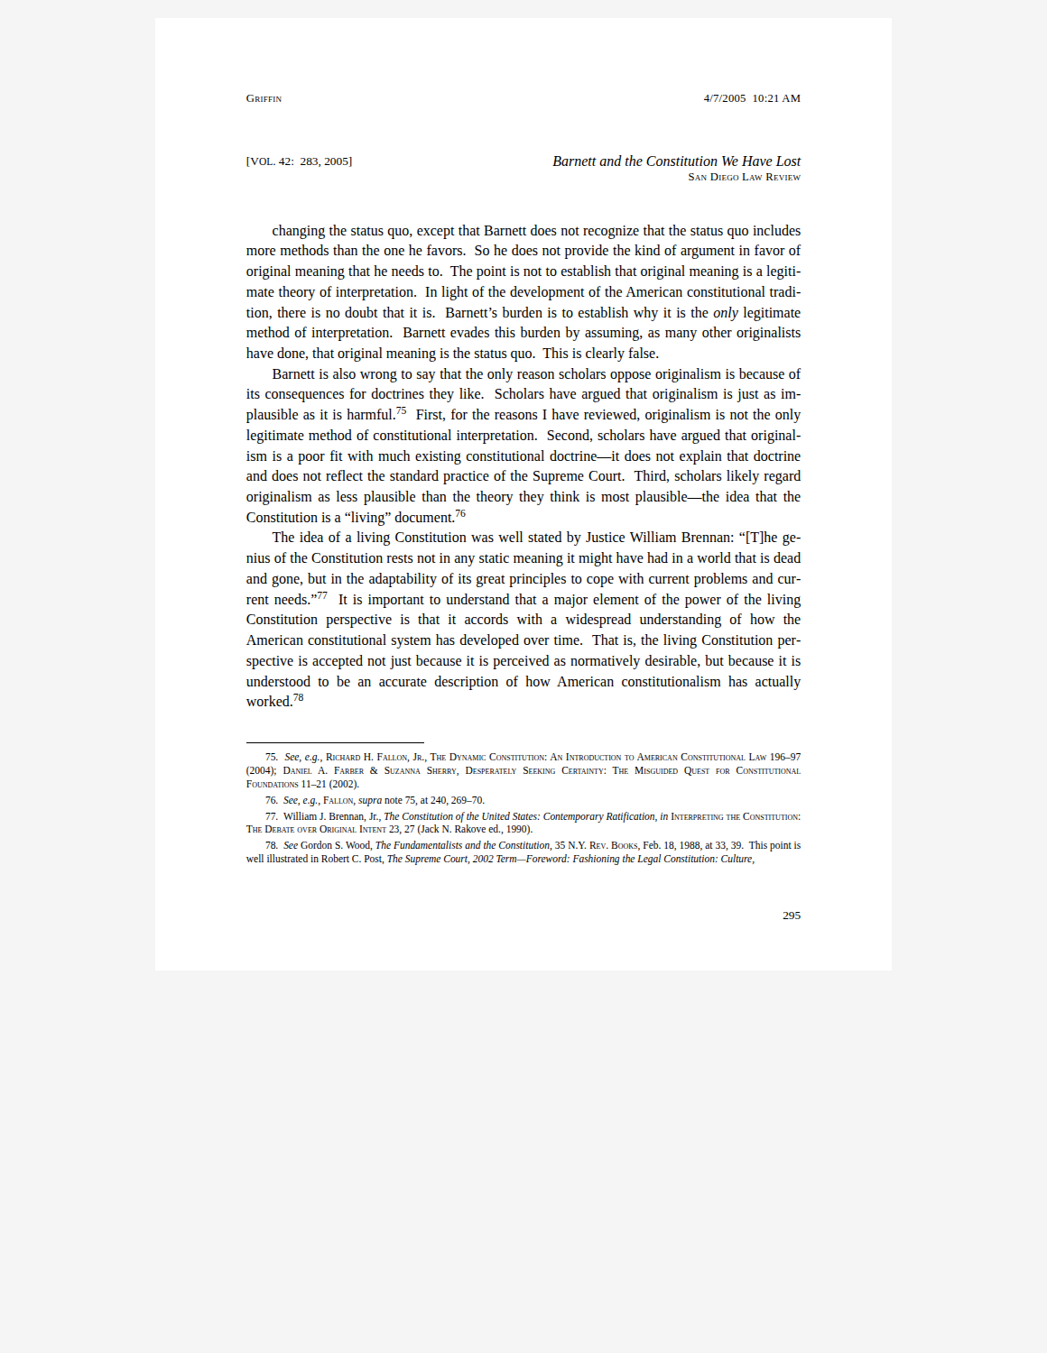Griffin 4/7/2005 10:21 AM
[VOL. 42: 283, 2005]
Barnett and the Constitution We Have Lost San Diego Law Review
changing the status quo, except that Barnett does not recognize that the status quo includes more methods than the one he favors. So he does not provide the kind of argument in favor of original meaning that he needs to. The point is not to establish that original meaning is a legitimate theory of interpretation. In light of the development of the American constitutional tradition, there is no doubt that it is. Barnett’s burden is to establish why it is the only legitimate method of interpretation. Barnett evades this burden by assuming, as many other originalists have done, that original meaning is the status quo. This is clearly false.
Barnett is also wrong to say that the only reason scholars oppose originalism is because of its consequences for doctrines they like. Scholars have argued that originalism is just as implausible as it is harmful.75 First, for the reasons I have reviewed, originalism is not the only legitimate method of constitutional interpretation. Second, scholars have argued that originalism is a poor fit with much existing constitutional doctrine—it does not explain that doctrine and does not reflect the standard practice of the Supreme Court. Third, scholars likely regard originalism as less plausible than the theory they think is most plausible—the idea that the Constitution is a “living” document.76
The idea of a living Constitution was well stated by Justice William Brennan: “[T]he genius of the Constitution rests not in any static meaning it might have had in a world that is dead and gone, but in the adaptability of its great principles to cope with current problems and current needs.”77 It is important to understand that a major element of the power of the living Constitution perspective is that it accords with a widespread understanding of how the American constitutional system has developed over time. That is, the living Constitution perspective is accepted not just because it is perceived as normatively desirable, but because it is understood to be an accurate description of how American constitutionalism has actually worked.78
75. See, e.g., Richard H. Fallon, Jr., The Dynamic Constitution: An Introduction to American Constitutional Law 196–97 (2004); Daniel A. Farber & Suzanna Sherry, Desperately Seeking Certainty: The Misguided Quest for Constitutional Foundations 11–21 (2002).
76. See, e.g., Fallon, supra note 75, at 240, 269–70.
77. William J. Brennan, Jr., The Constitution of the United States: Contemporary Ratification, in Interpreting the Constitution: The Debate over Original Intent 23, 27 (Jack N. Rakove ed., 1990).
78. See Gordon S. Wood, The Fundamentalists and the Constitution, 35 N.Y. Rev. Books, Feb. 18, 1988, at 33, 39. This point is well illustrated in Robert C. Post, The Supreme Court, 2002 Term—Foreword: Fashioning the Legal Constitution: Culture,
295